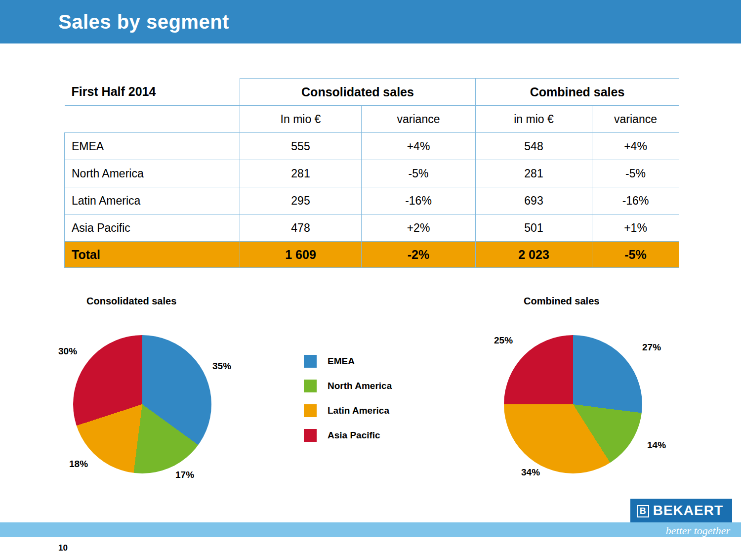Sales by segment
| First Half 2014 | Consolidated sales | Combined sales |
| | In mio € | variance | in mio € | variance |
| EMEA | 555 | +4% | 548 | +4% |
| North America | 281 | -5% | 281 | -5% |
| Latin America | 295 | -16% | 693 | -16% |
| Asia Pacific | 478 | +2% | 501 | +1% |
| Total | 1 609 | -2% | 2 023 | -5% |
Consolidated sales
Combined sales
35%
17%
18%
30%
27%
14%
34%
25%
EMEA
North America
Latin America
Asia Pacific
BBEKAERT
better together
10